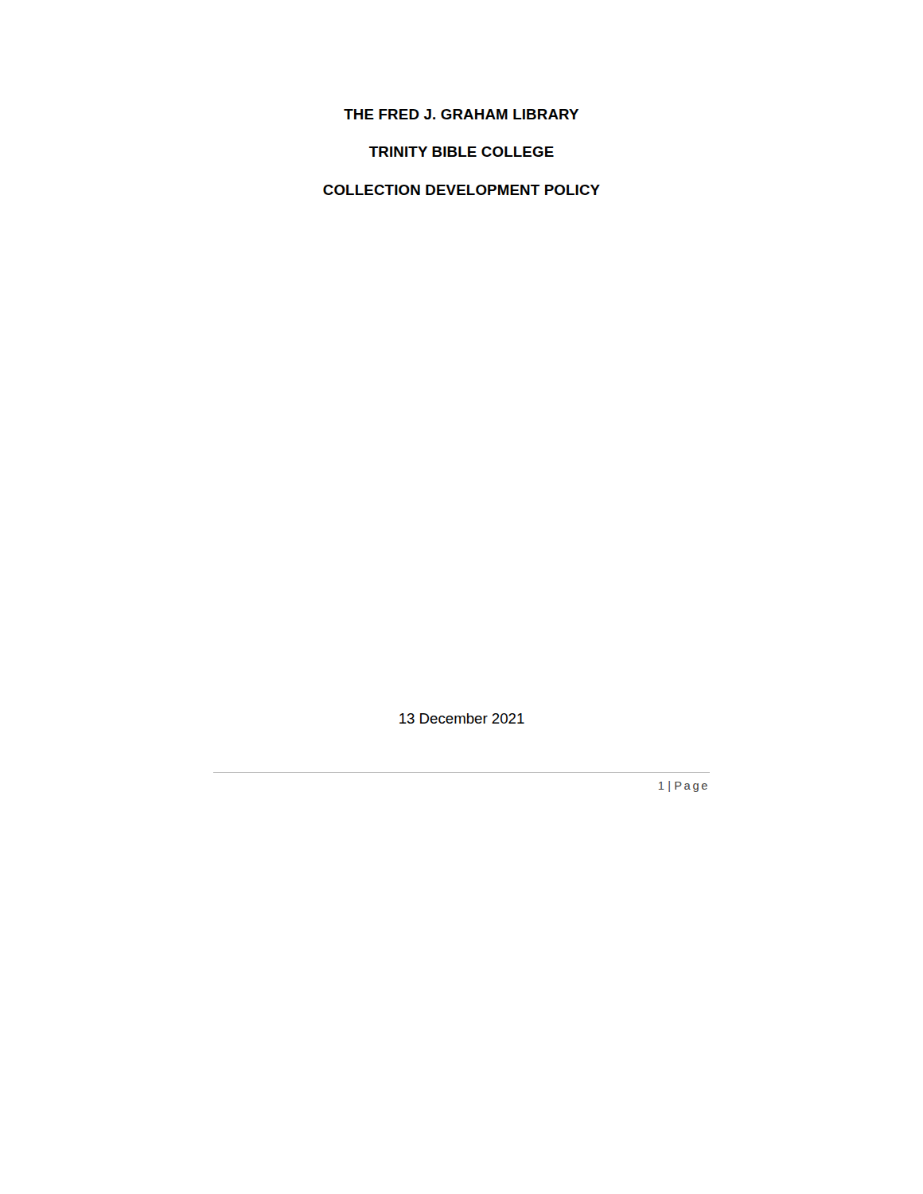THE FRED J. GRAHAM LIBRARY
TRINITY BIBLE COLLEGE
COLLECTION DEVELOPMENT POLICY
13 December 2021
1 | Page